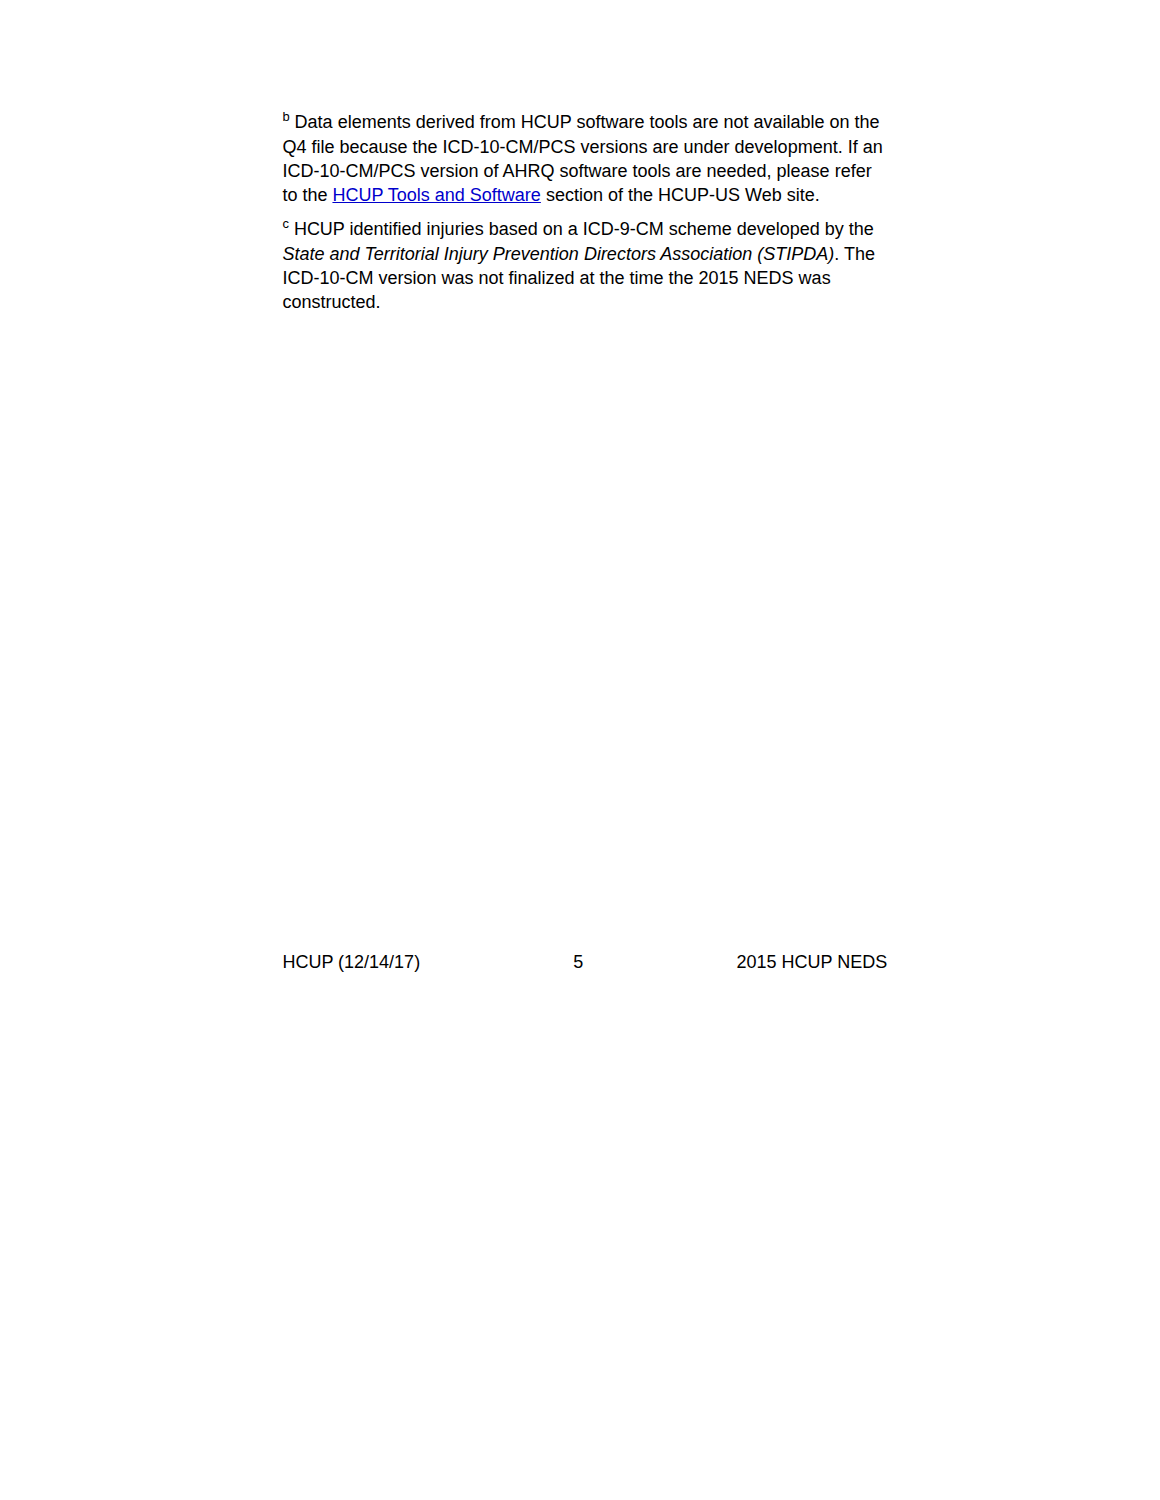b Data elements derived from HCUP software tools are not available on the Q4 file because the ICD-10-CM/PCS versions are under development. If an ICD-10-CM/PCS version of AHRQ software tools are needed, please refer to the HCUP Tools and Software section of the HCUP-US Web site.
c HCUP identified injuries based on a ICD-9-CM scheme developed by the State and Territorial Injury Prevention Directors Association (STIPDA). The ICD-10-CM version was not finalized at the time the 2015 NEDS was constructed.
HCUP (12/14/17)
5
2015 HCUP NEDS